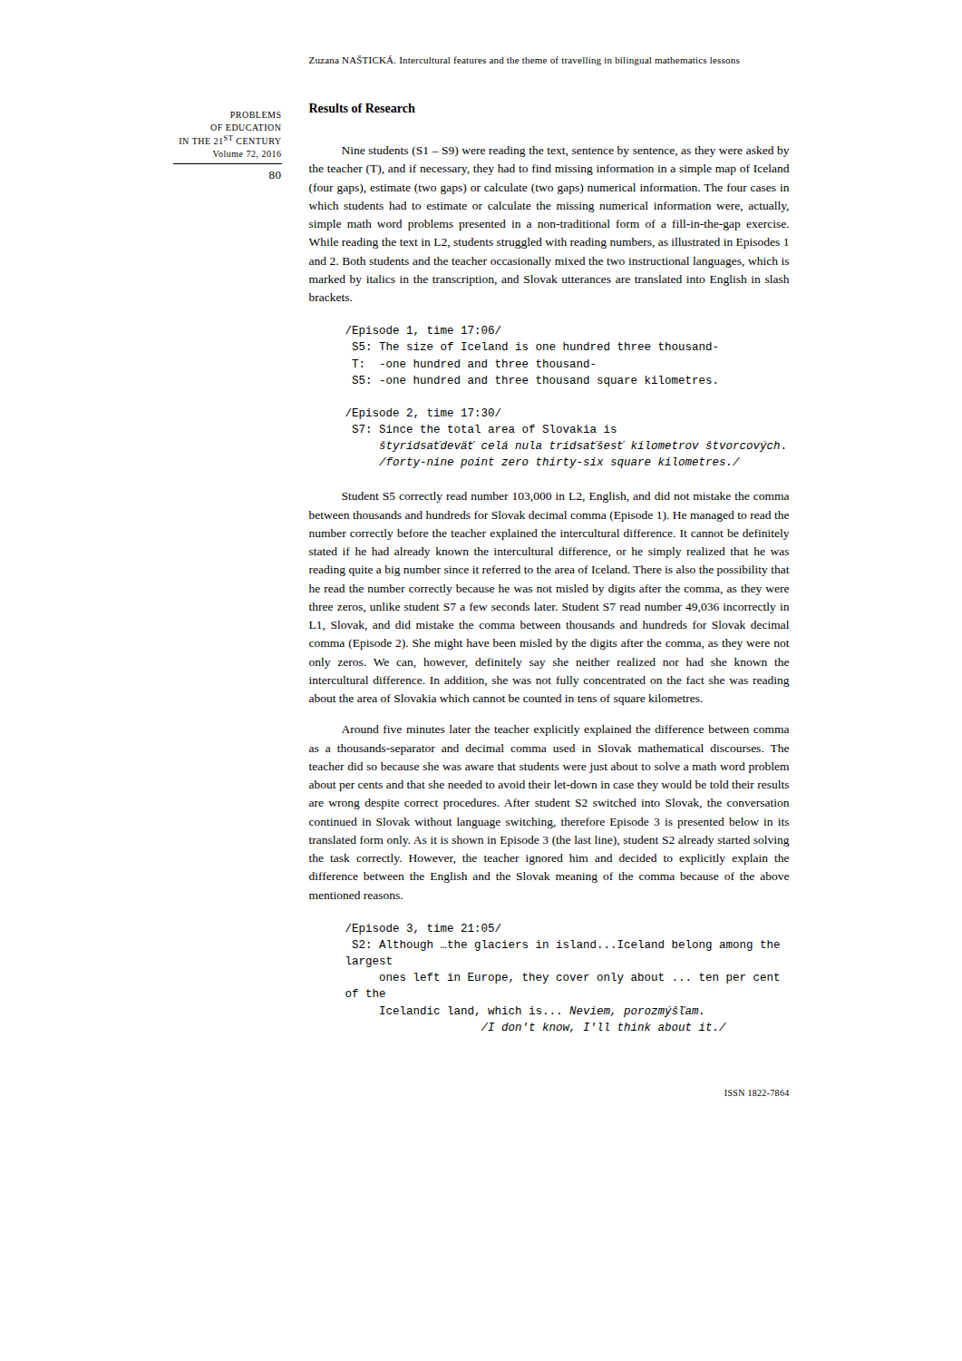Zuzana NAŠTICKÁ. Intercultural features and the theme of travelling in bilingual mathematics lessons
PROBLEMS
OF EDUCATION
IN THE 21st CENTURY
Volume 72, 2016
80
Results of Research
Nine students (S1 – S9) were reading the text, sentence by sentence, as they were asked by the teacher (T), and if necessary, they had to find missing information in a simple map of Iceland (four gaps), estimate (two gaps) or calculate (two gaps) numerical information. The four cases in which students had to estimate or calculate the missing numerical information were, actually, simple math word problems presented in a non-traditional form of a fill-in-the-gap exercise. While reading the text in L2, students struggled with reading numbers, as illustrated in Episodes 1 and 2. Both students and the teacher occasionally mixed the two instructional languages, which is marked by italics in the transcription, and Slovak utterances are translated into English in slash brackets.
/Episode 1, time 17:06/ S5: The size of Iceland is one hundred three thousand- T: -one hundred and three thousand- S5: -one hundred and three thousand square kilometres. /Episode 2, time 17:30/ S7: Since the total area of Slovakia is štyridsaťdeväť celá nula tridsaťšesť kilometrov štvorcových. /forty-nine point zero thirty-six square kilometres./
Student S5 correctly read number 103,000 in L2, English, and did not mistake the comma between thousands and hundreds for Slovak decimal comma (Episode 1). He managed to read the number correctly before the teacher explained the intercultural difference. It cannot be definitely stated if he had already known the intercultural difference, or he simply realized that he was reading quite a big number since it referred to the area of Iceland. There is also the possibility that he read the number correctly because he was not misled by digits after the comma, as they were three zeros, unlike student S7 a few seconds later. Student S7 read number 49,036 incorrectly in L1, Slovak, and did mistake the comma between thousands and hundreds for Slovak decimal comma (Episode 2). She might have been misled by the digits after the comma, as they were not only zeros. We can, however, definitely say she neither realized nor had she known the intercultural difference. In addition, she was not fully concentrated on the fact she was reading about the area of Slovakia which cannot be counted in tens of square kilometres.
Around five minutes later the teacher explicitly explained the difference between comma as a thousands-separator and decimal comma used in Slovak mathematical discourses. The teacher did so because she was aware that students were just about to solve a math word problem about per cents and that she needed to avoid their let-down in case they would be told their results are wrong despite correct procedures. After student S2 switched into Slovak, the conversation continued in Slovak without language switching, therefore Episode 3 is presented below in its translated form only. As it is shown in Episode 3 (the last line), student S2 already started solving the task correctly. However, the teacher ignored him and decided to explicitly explain the difference between the English and the Slovak meaning of the comma because of the above mentioned reasons.
/Episode 3, time 21:05/ S2: Although …the glaciers in island...Iceland belong among the largest ones left in Europe, they cover only about ... ten per cent of the Icelandic land, which is... Neviem, porozmýšľam. /I don't know, I'll think about it./
ISSN 1822-7864